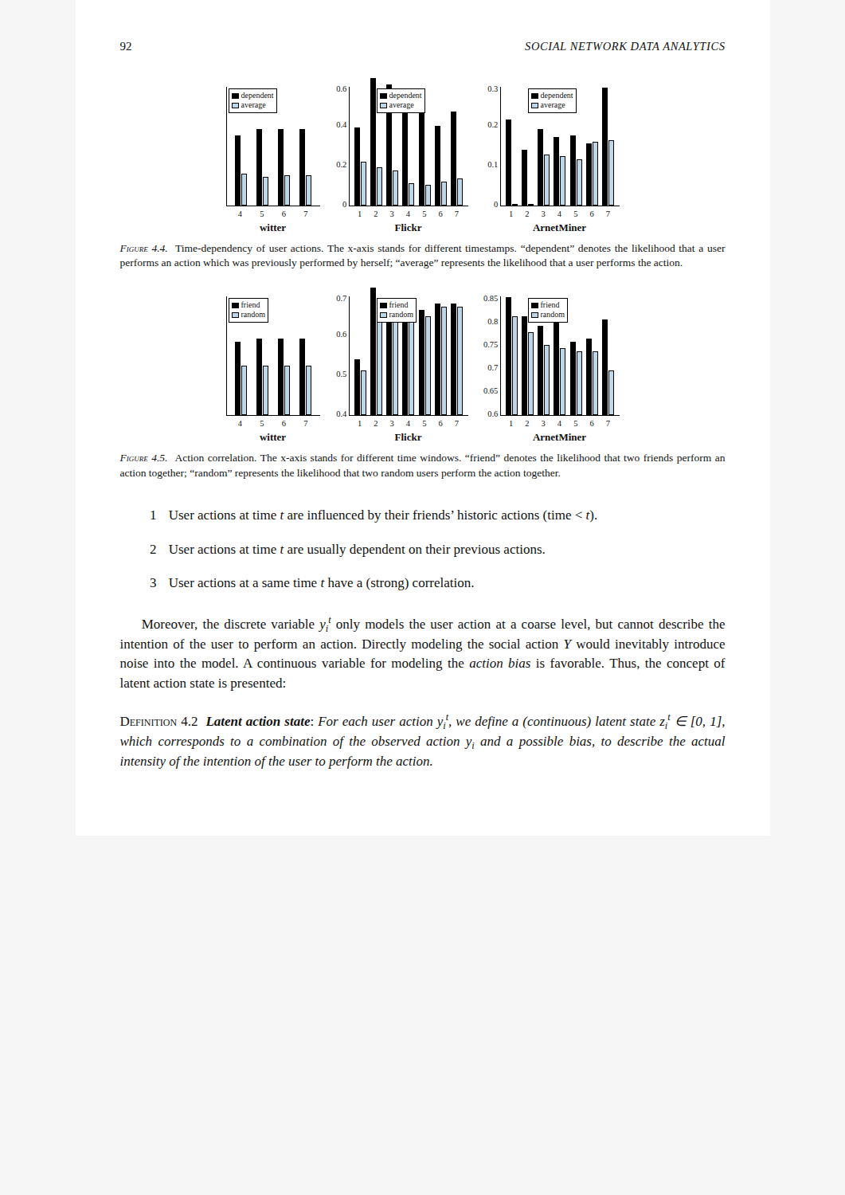92 Social Network Data Analytics
dependent
average
4567
witter
0 0.2 0.4 0.6
dependent
average
1234567
Flickr
0 0.1 0.2 0.3
dependent
average
1234567
ArnetMiner
Figure 4.4. Time-dependency of user actions. The x-axis stands for different timestamps. “dependent” denotes the likelihood that a user performs an action which was previously performed by herself; “average” represents the likelihood that a user performs the action.
friend
random
4567
witter
0.4 0.5 0.6 0.7
friend
random
1234567
Flickr
0.6 0.65 0.7 0.75 0.8 0.85
friend
random
1234567
ArnetMiner
Figure 4.5. Action correlation. The x-axis stands for different time windows. “friend” denotes the likelihood that two friends perform an action together; “random” represents the likelihood that two random users perform the action together.
User actions at time t are influenced by their friends’ historic actions (time < t).
User actions at time t are usually dependent on their previous actions.
User actions at a same time t have a (strong) correlation.
Moreover, the discrete variable yit only models the user action at a coarse level, but cannot describe the intention of the user to perform an action. Directly modeling the social action Y would inevitably introduce noise into the model. A continuous variable for modeling the action bias is favorable. Thus, the concept of latent action state is presented:
Definition 4.2 Latent action state: For each user action yit, we define a (continuous) latent state zit ∈ [0, 1], which corresponds to a combination of the observed action yi and a possible bias, to describe the actual intensity of the intention of the user to perform the action.